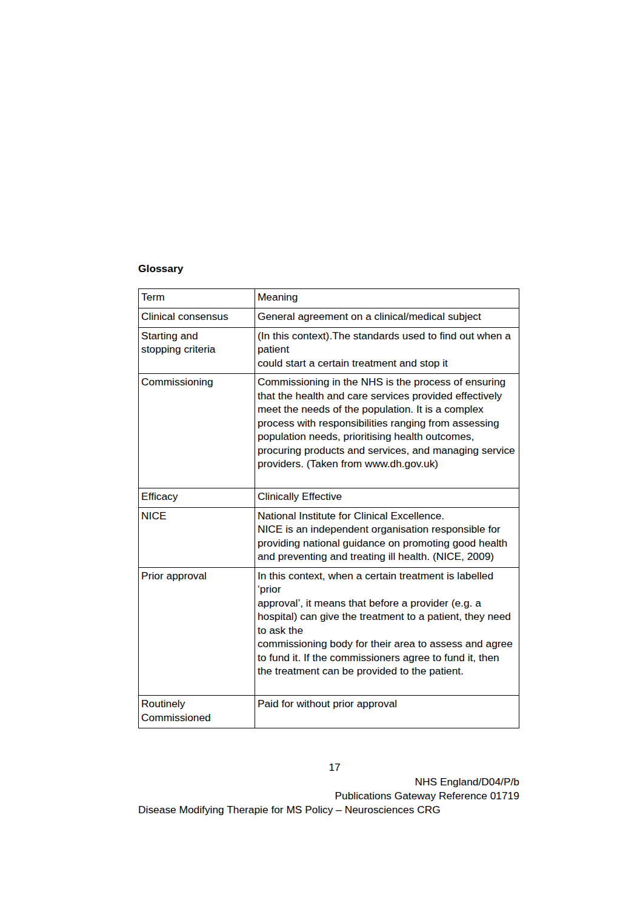Glossary
| Term | Meaning |
| Clinical consensus | General agreement on a clinical/medical subject |
| Starting and stopping criteria | (In this context).The standards used to find out when a patient could start a certain treatment and stop it |
| Commissioning | Commissioning in the NHS is the process of ensuring that the health and care services provided effectively meet the needs of the population. It is a complex process with responsibilities ranging from assessing population needs, prioritising health outcomes, procuring products and services, and managing service providers. (Taken from www.dh.gov.uk) |
| Efficacy | Clinically Effective |
| NICE | National Institute for Clinical Excellence. NICE is an independent organisation responsible for providing national guidance on promoting good health and preventing and treating ill health. (NICE, 2009) |
| Prior approval | In this context, when a certain treatment is labelled ‘prior approval’, it means that before a provider (e.g. a hospital) can give the treatment to a patient, they need to ask the commissioning body for their area to assess and agree to fund it. If the commissioners agree to fund it, then the treatment can be provided to the patient. |
| Routinely Commissioned | Paid for without prior approval |
17
NHS England/D04/P/b
Publications Gateway Reference 01719
Disease Modifying Therapie for MS Policy – Neurosciences CRG